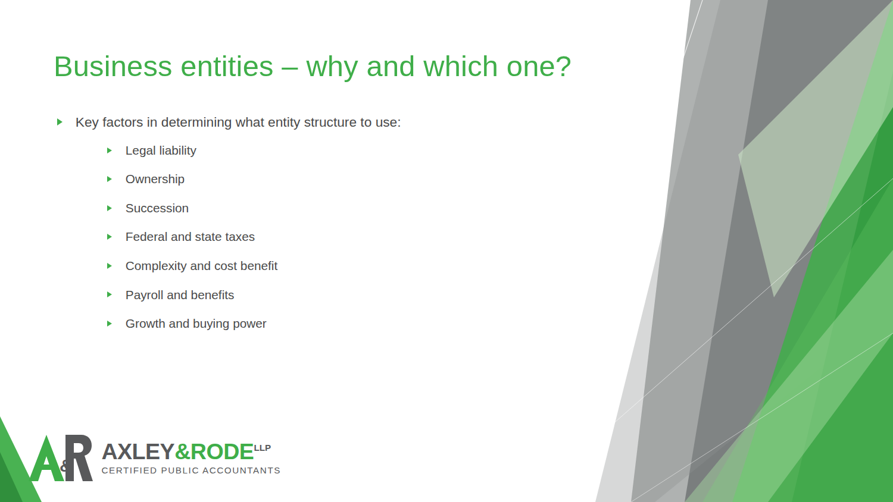Business entities – why and which one?
Key factors in determining what entity structure to use:
Legal liability
Ownership
Succession
Federal and state taxes
Complexity and cost benefit
Payroll and benefits
Growth and buying power
&
AXLEY&RODE LLP
CERTIFIED PUBLIC ACCOUNTANTS